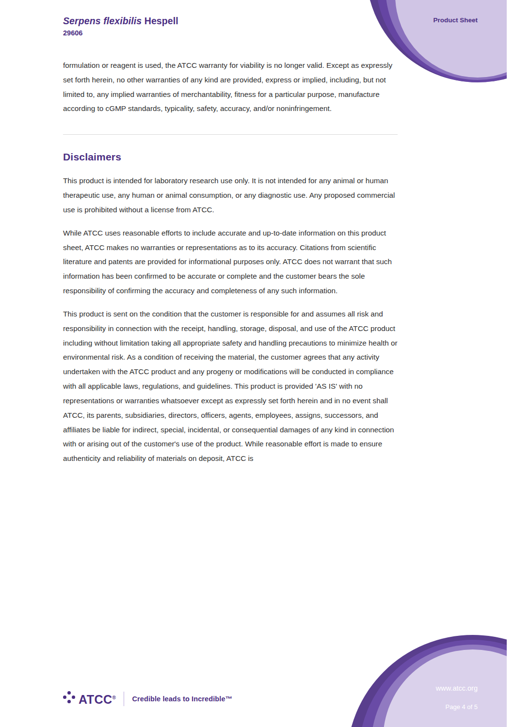Serpens flexibilis Hespell
29606
Product Sheet
formulation or reagent is used, the ATCC warranty for viability is no longer valid. Except as expressly set forth herein, no other warranties of any kind are provided, express or implied, including, but not limited to, any implied warranties of merchantability, fitness for a particular purpose, manufacture according to cGMP standards, typicality, safety, accuracy, and/or noninfringement.
Disclaimers
This product is intended for laboratory research use only. It is not intended for any animal or human therapeutic use, any human or animal consumption, or any diagnostic use. Any proposed commercial use is prohibited without a license from ATCC.
While ATCC uses reasonable efforts to include accurate and up-to-date information on this product sheet, ATCC makes no warranties or representations as to its accuracy. Citations from scientific literature and patents are provided for informational purposes only. ATCC does not warrant that such information has been confirmed to be accurate or complete and the customer bears the sole responsibility of confirming the accuracy and completeness of any such information.
This product is sent on the condition that the customer is responsible for and assumes all risk and responsibility in connection with the receipt, handling, storage, disposal, and use of the ATCC product including without limitation taking all appropriate safety and handling precautions to minimize health or environmental risk. As a condition of receiving the material, the customer agrees that any activity undertaken with the ATCC product and any progeny or modifications will be conducted in compliance with all applicable laws, regulations, and guidelines. This product is provided 'AS IS' with no representations or warranties whatsoever except as expressly set forth herein and in no event shall ATCC, its parents, subsidiaries, directors, officers, agents, employees, assigns, successors, and affiliates be liable for indirect, special, incidental, or consequential damages of any kind in connection with or arising out of the customer's use of the product. While reasonable effort is made to ensure authenticity and reliability of materials on deposit, ATCC is
ATCC®
Credible leads to Incredible™
www.atcc.org
Page 4 of 5